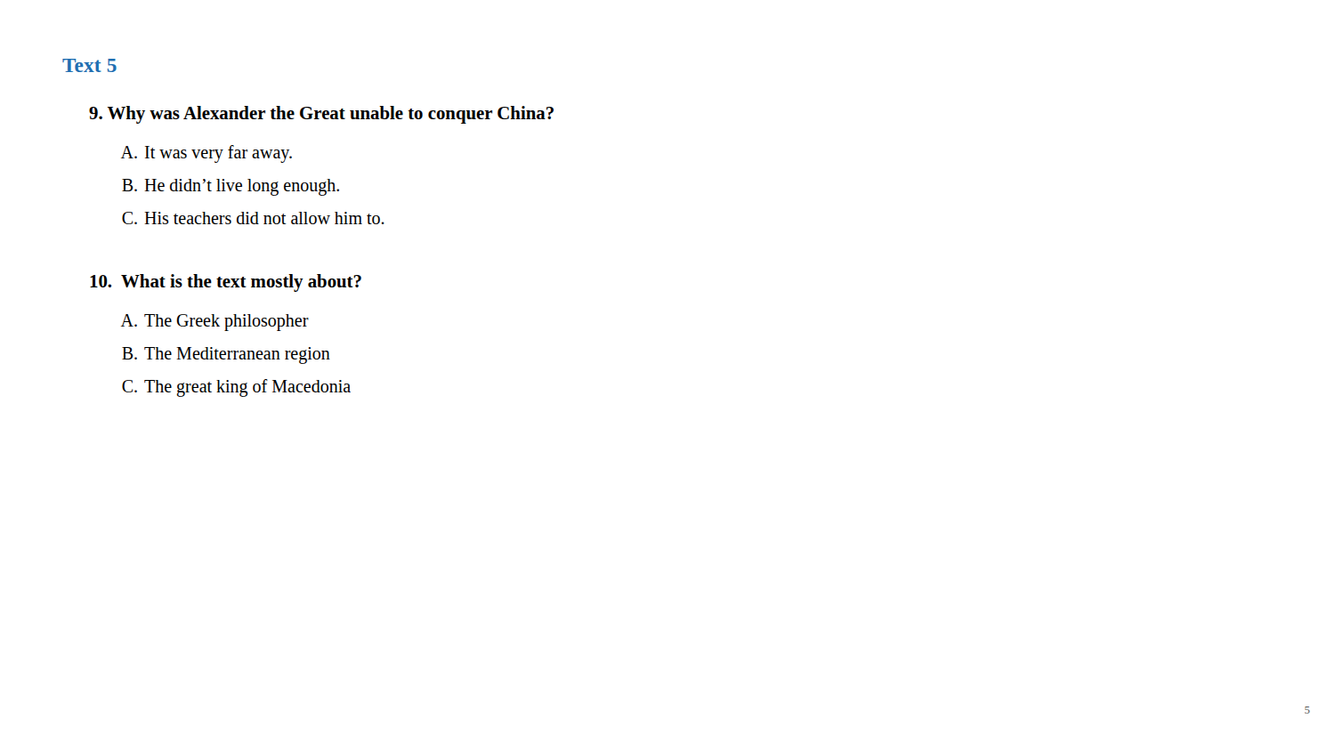Text 5
9. Why was Alexander the Great unable to conquer China?
It was very far away.
He didn’t live long enough.
His teachers did not allow him to.
10. What is the text mostly about?
The Greek philosopher
The Mediterranean region
The great king of Macedonia
5